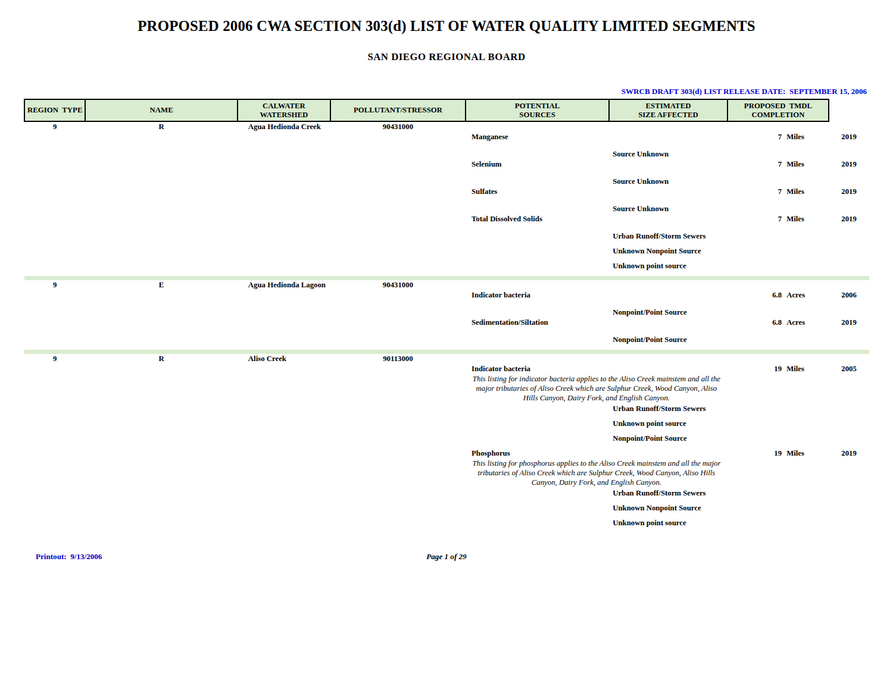PROPOSED 2006 CWA SECTION 303(d) LIST OF WATER QUALITY LIMITED SEGMENTS
SAN DIEGO REGIONAL BOARD
SWRCB DRAFT 303(d) LIST RELEASE DATE: SEPTEMBER 15, 2006
| REGION TYPE | | NAME | CALWATER WATERSHED | POLLUTANT/STRESSOR | POTENTIAL SOURCES | ESTIMATED SIZE AFFECTED | PROPOSED TMDL COMPLETION |
| --- | --- | --- | --- | --- | --- | --- | --- |
| 9 | R | Agua Hedionda Creek | 90431000 | | | | |
| | | | | Manganese | | 7 Miles | 2019 |
| | | | | | Source Unknown | | |
| | | | | Selenium | | 7 Miles | 2019 |
| | | | | | Source Unknown | | |
| | | | | Sulfates | | 7 Miles | 2019 |
| | | | | | Source Unknown | | |
| | | | | Total Dissolved Solids | | 7 Miles | 2019 |
| | | | | | Urban Runoff/Storm Sewers | | |
| | | | | | Unknown Nonpoint Source | | |
| | | | | | Unknown point source | | |
| 9 | E | Agua Hedionda Lagoon | 90431000 | | | | |
| | | | | Indicator bacteria | | 6.8 Acres | 2006 |
| | | | | | Nonpoint/Point Source | | |
| | | | | Sedimentation/Siltation | | 6.8 Acres | 2019 |
| | | | | | Nonpoint/Point Source | | |
| 9 | R | Aliso Creek | 90113000 | | | | |
| | | | | Indicator bacteria | | 19 Miles | 2005 |
| | | | | This listing for indicator bacteria applies to the Aliso Creek mainstem and all the major tributaries of Aliso Creek which are Sulphur Creek, Wood Canyon, Aliso Hills Canyon, Dairy Fork, and English Canyon. | | |
| | | | | | Urban Runoff/Storm Sewers | | |
| | | | | | Unknown point source | | |
| | | | | | Nonpoint/Point Source | | |
| | | | | Phosphorus | | 19 Miles | 2019 |
| | | | | This listing for phosphorus applies to the Aliso Creek mainstem and all the major tributaries of Aliso Creek which are Sulphur Creek, Wood Canyon, Aliso Hills Canyon, Dairy Fork, and English Canyon. | | |
| | | | | | Urban Runoff/Storm Sewers | | |
| | | | | | Unknown Nonpoint Source | | |
| | | | | | Unknown point source | | |
Printout: 9/13/2006
Page 1 of 29